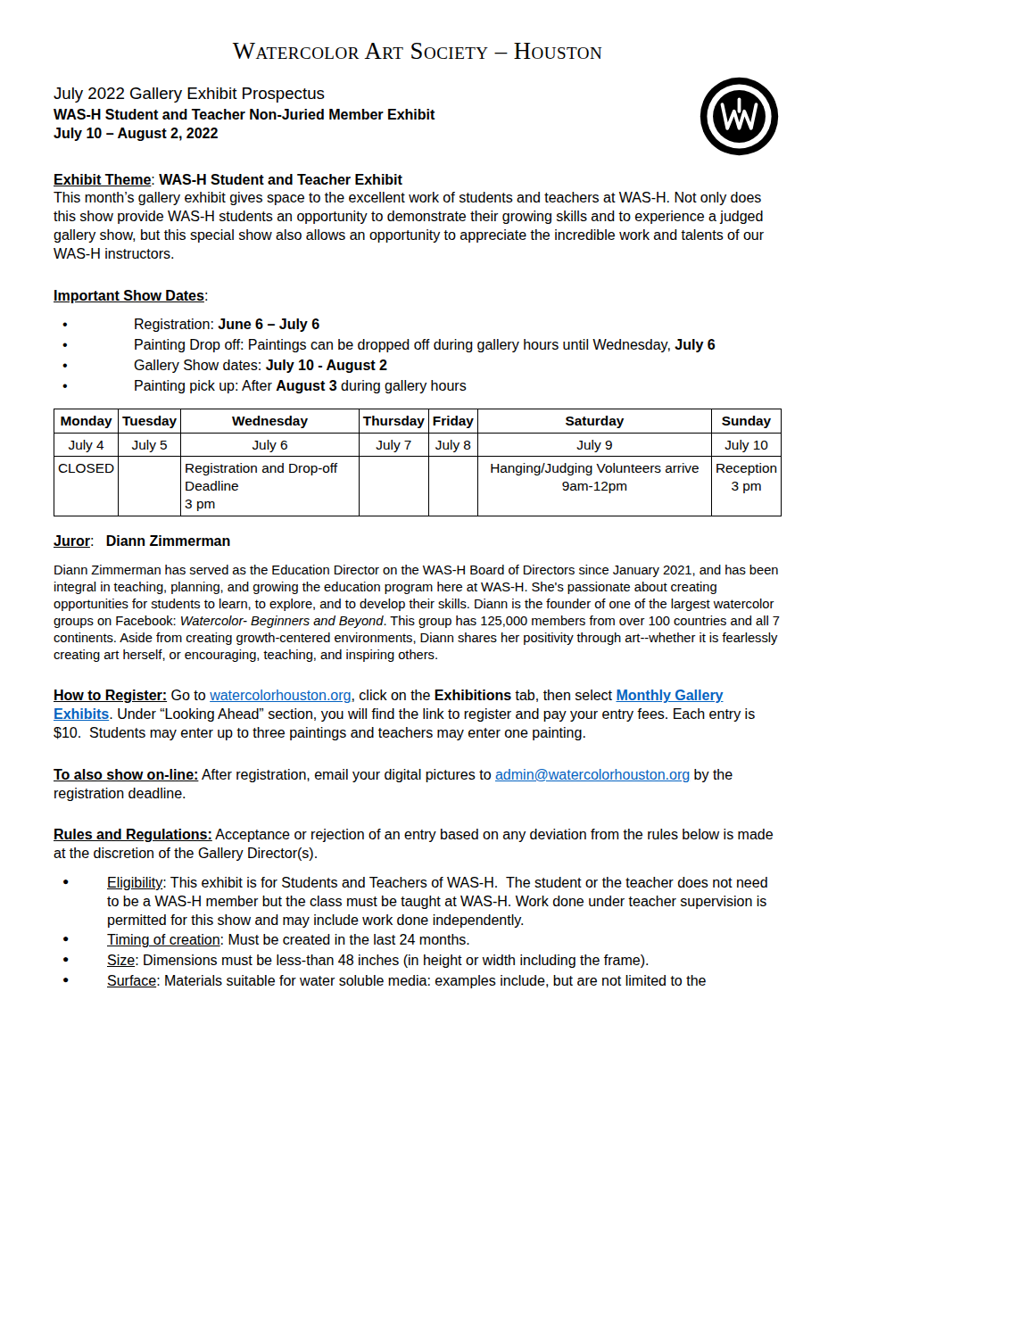Watercolor Art Society – Houston
July 2022 Gallery Exhibit Prospectus
WAS-H Student and Teacher Non-Juried Member Exhibit
July 10 – August 2, 2022
Exhibit Theme: WAS-H Student and Teacher Exhibit
This month’s gallery exhibit gives space to the excellent work of students and teachers at WAS-H. Not only does this show provide WAS-H students an opportunity to demonstrate their growing skills and to experience a judged gallery show, but this special show also allows an opportunity to appreciate the incredible work and talents of our WAS-H instructors.
Important Show Dates:
Registration: June 6 – July 6
Painting Drop off: Paintings can be dropped off during gallery hours until Wednesday, July 6
Gallery Show dates: July 10 - August 2
Painting pick up: After August 3 during gallery hours
| Monday | Tuesday | Wednesday | Thursday | Friday | Saturday | Sunday |
| --- | --- | --- | --- | --- | --- | --- |
| July 4 | July 5 | July 6 | July 7 | July 8 | July 9 | July 10 |
| CLOSED | | Registration and Drop-off Deadline 3 pm | | | Hanging/Judging Volunteers arrive 9am-12pm | Reception 3 pm |
Juror: Diann Zimmerman
Diann Zimmerman has served as the Education Director on the WAS-H Board of Directors since January 2021, and has been integral in teaching, planning, and growing the education program here at WAS-H. She's passionate about creating opportunities for students to learn, to explore, and to develop their skills. Diann is the founder of one of the largest watercolor groups on Facebook: Watercolor- Beginners and Beyond. This group has 125,000 members from over 100 countries and all 7 continents. Aside from creating growth-centered environments, Diann shares her positivity through art--whether it is fearlessly creating art herself, or encouraging, teaching, and inspiring others.
How to Register: Go to watercolorhouston.org, click on the Exhibitions tab, then select Monthly Gallery Exhibits. Under “Looking Ahead” section, you will find the link to register and pay your entry fees. Each entry is $10. Students may enter up to three paintings and teachers may enter one painting.
To also show on-line: After registration, email your digital pictures to admin@watercolorhouston.org by the registration deadline.
Rules and Regulations: Acceptance or rejection of an entry based on any deviation from the rules below is made at the discretion of the Gallery Director(s).
Eligibility: This exhibit is for Students and Teachers of WAS-H. The student or the teacher does not need to be a WAS-H member but the class must be taught at WAS-H. Work done under teacher supervision is permitted for this show and may include work done independently.
Timing of creation: Must be created in the last 24 months.
Size: Dimensions must be less-than 48 inches (in height or width including the frame).
Surface: Materials suitable for water soluble media: examples include, but are not limited to the